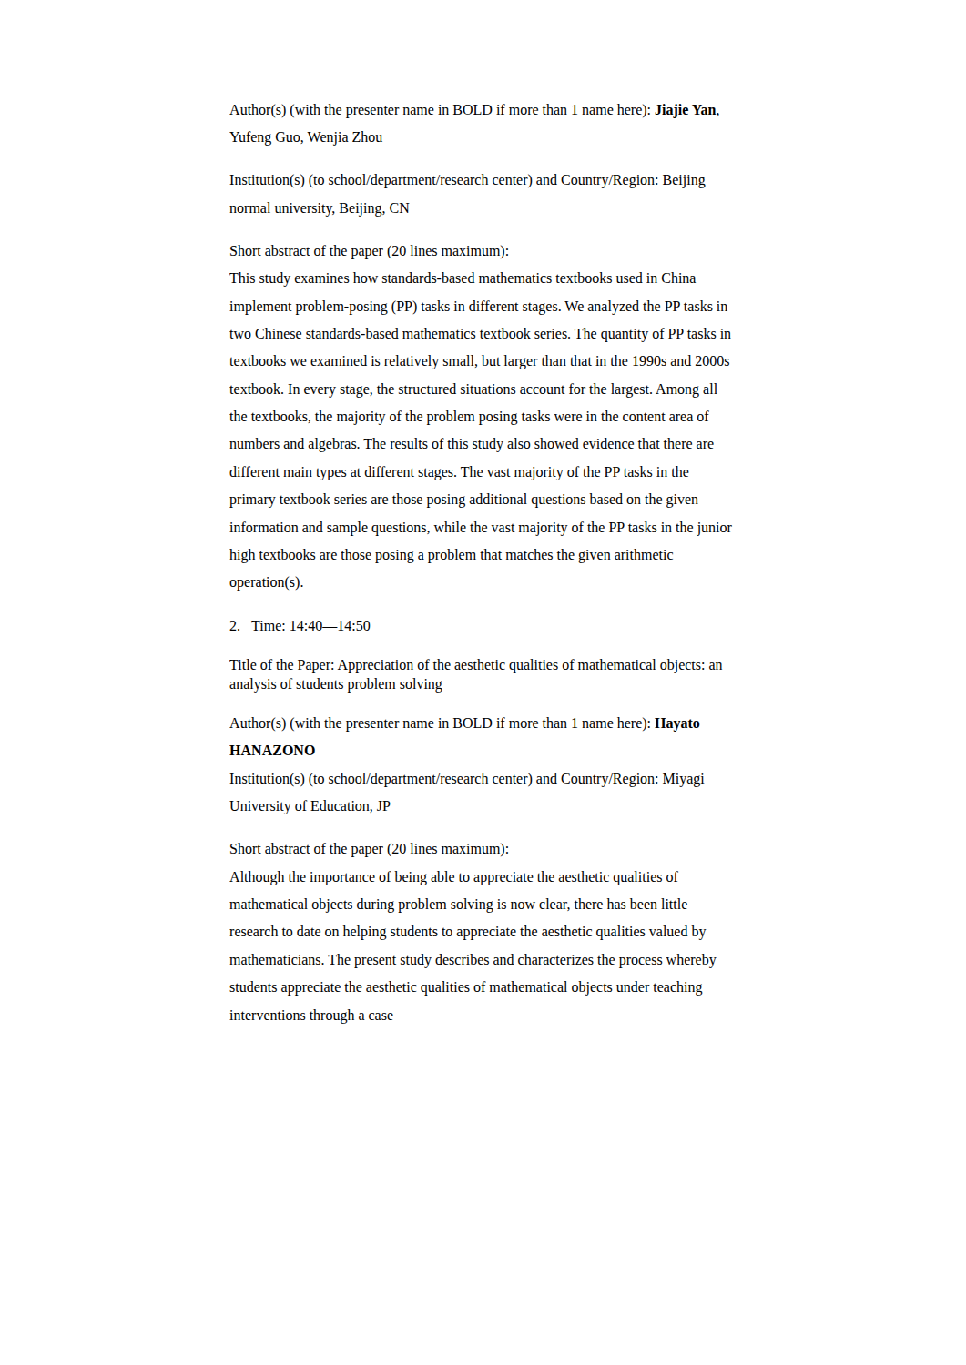Author(s) (with the presenter name in BOLD if more than 1 name here): Jiajie Yan, Yufeng Guo, Wenjia Zhou
Institution(s) (to school/department/research center) and Country/Region: Beijing normal university, Beijing, CN
Short abstract of the paper (20 lines maximum):
This study examines how standards-based mathematics textbooks used in China implement problem-posing (PP) tasks in different stages. We analyzed the PP tasks in two Chinese standards-based mathematics textbook series. The quantity of PP tasks in textbooks we examined is relatively small, but larger than that in the 1990s and 2000s textbook. In every stage, the structured situations account for the largest. Among all the textbooks, the majority of the problem posing tasks were in the content area of numbers and algebras. The results of this study also showed evidence that there are different main types at different stages. The vast majority of the PP tasks in the primary textbook series are those posing additional questions based on the given information and sample questions, while the vast majority of the PP tasks in the junior high textbooks are those posing a problem that matches the given arithmetic operation(s).
2. Time: 14:40―14:50
Title of the Paper: Appreciation of the aesthetic qualities of mathematical objects: an analysis of students problem solving
Author(s) (with the presenter name in BOLD if more than 1 name here): Hayato
HANAZONO
Institution(s) (to school/department/research center) and Country/Region: Miyagi University of Education, JP
Short abstract of the paper (20 lines maximum):
Although the importance of being able to appreciate the aesthetic qualities of mathematical objects during problem solving is now clear, there has been little research to date on helping students to appreciate the aesthetic qualities valued by mathematicians. The present study describes and characterizes the process whereby students appreciate the aesthetic qualities of mathematical objects under teaching interventions through a case